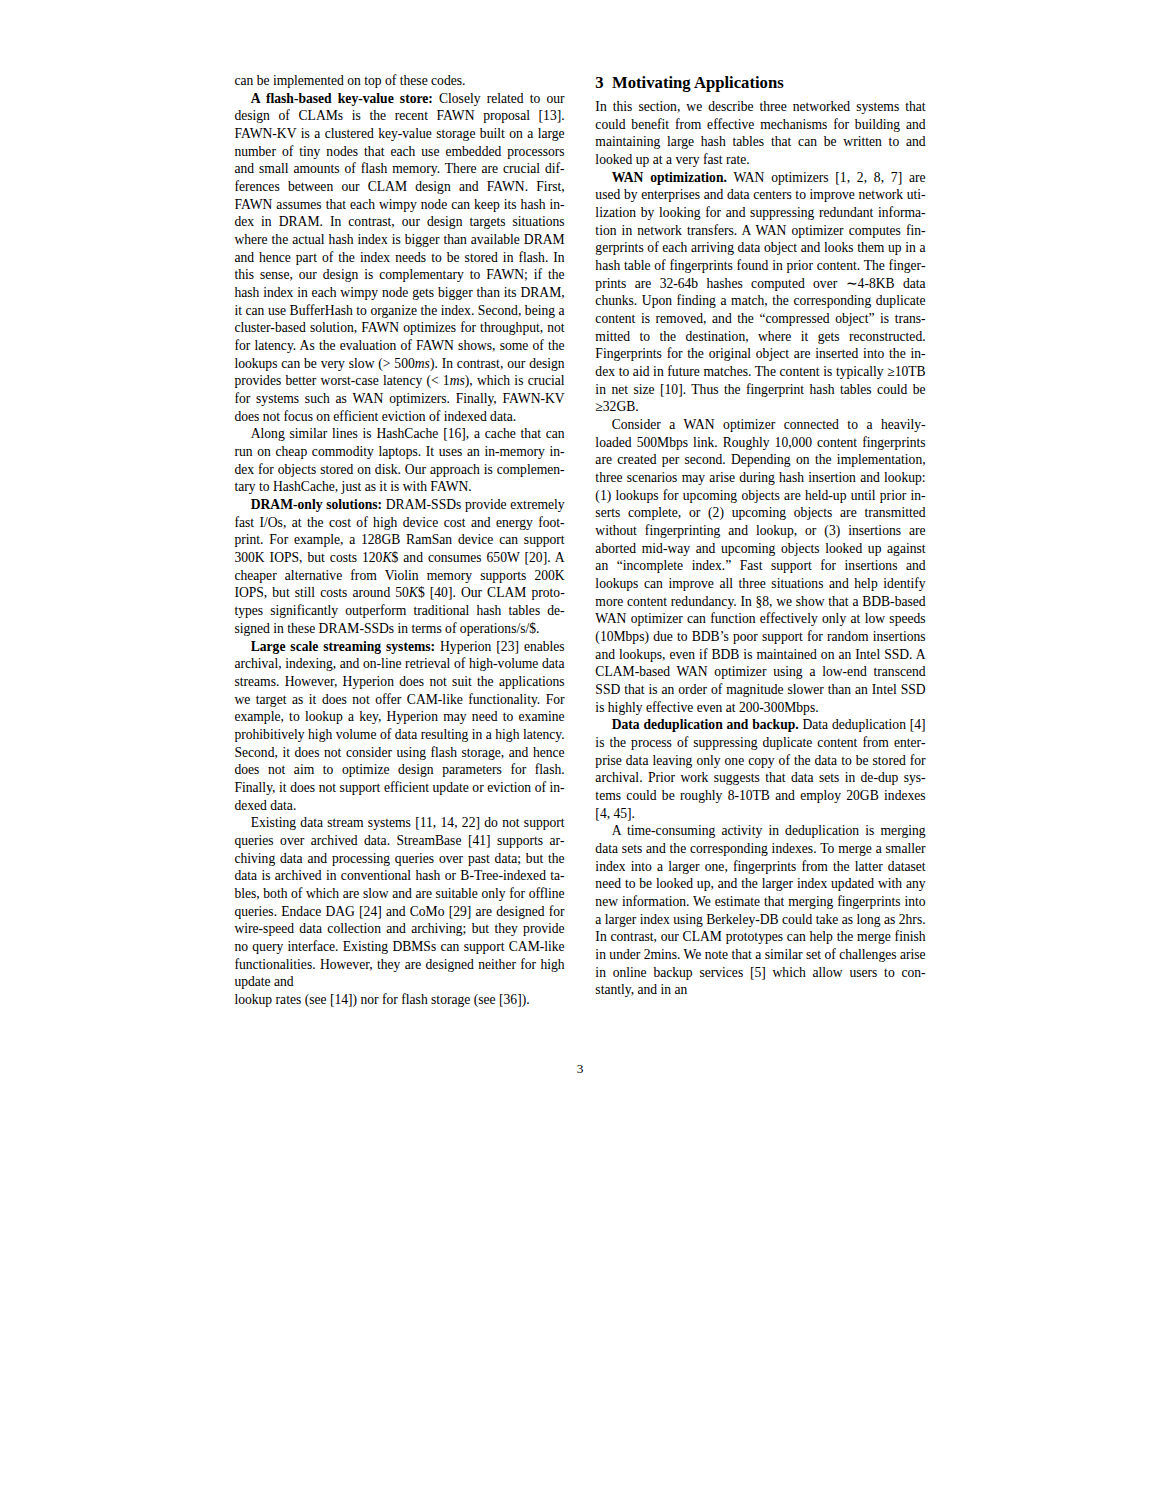can be implemented on top of these codes.
A flash-based key-value store: Closely related to our design of CLAMs is the recent FAWN proposal [13]. FAWN-KV is a clustered key-value storage built on a large number of tiny nodes that each use embedded processors and small amounts of flash memory. There are crucial differences between our CLAM design and FAWN. First, FAWN assumes that each wimpy node can keep its hash index in DRAM. In contrast, our design targets situations where the actual hash index is bigger than available DRAM and hence part of the index needs to be stored in flash. In this sense, our design is complementary to FAWN; if the hash index in each wimpy node gets bigger than its DRAM, it can use BufferHash to organize the index. Second, being a cluster-based solution, FAWN optimizes for throughput, not for latency. As the evaluation of FAWN shows, some of the lookups can be very slow (> 500ms). In contrast, our design provides better worst-case latency (< 1ms), which is crucial for systems such as WAN optimizers. Finally, FAWN-KV does not focus on efficient eviction of indexed data.
Along similar lines is HashCache [16], a cache that can run on cheap commodity laptops. It uses an in-memory index for objects stored on disk. Our approach is complementary to HashCache, just as it is with FAWN.
DRAM-only solutions: DRAM-SSDs provide extremely fast I/Os, at the cost of high device cost and energy footprint. For example, a 128GB RamSan device can support 300K IOPS, but costs 120K$ and consumes 650W [20]. A cheaper alternative from Violin memory supports 200K IOPS, but still costs around 50K$ [40]. Our CLAM prototypes significantly outperform traditional hash tables designed in these DRAM-SSDs in terms of operations/s/$.
Large scale streaming systems: Hyperion [23] enables archival, indexing, and on-line retrieval of high-volume data streams. However, Hyperion does not suit the applications we target as it does not offer CAM-like functionality. For example, to lookup a key, Hyperion may need to examine prohibitively high volume of data resulting in a high latency. Second, it does not consider using flash storage, and hence does not aim to optimize design parameters for flash. Finally, it does not support efficient update or eviction of indexed data.
Existing data stream systems [11, 14, 22] do not support queries over archived data. StreamBase [41] supports archiving data and processing queries over past data; but the data is archived in conventional hash or B-Tree-indexed tables, both of which are slow and are suitable only for offline queries. Endace DAG [24] and CoMo [29] are designed for wire-speed data collection and archiving; but they provide no query interface. Existing DBMSs can support CAM-like functionalities. However, they are designed neither for high update and
lookup rates (see [14]) nor for flash storage (see [36]).
3 Motivating Applications
In this section, we describe three networked systems that could benefit from effective mechanisms for building and maintaining large hash tables that can be written to and looked up at a very fast rate.
WAN optimization. WAN optimizers [1, 2, 8, 7] are used by enterprises and data centers to improve network utilization by looking for and suppressing redundant information in network transfers. A WAN optimizer computes fingerprints of each arriving data object and looks them up in a hash table of fingerprints found in prior content. The fingerprints are 32-64b hashes computed over ∼4-8KB data chunks. Upon finding a match, the corresponding duplicate content is removed, and the “compressed object” is transmitted to the destination, where it gets reconstructed. Fingerprints for the original object are inserted into the index to aid in future matches. The content is typically ≥10TB in net size [10]. Thus the fingerprint hash tables could be ≥32GB.
Consider a WAN optimizer connected to a heavily-loaded 500Mbps link. Roughly 10,000 content fingerprints are created per second. Depending on the implementation, three scenarios may arise during hash insertion and lookup: (1) lookups for upcoming objects are held-up until prior inserts complete, or (2) upcoming objects are transmitted without fingerprinting and lookup, or (3) insertions are aborted mid-way and upcoming objects looked up against an “incomplete index.” Fast support for insertions and lookups can improve all three situations and help identify more content redundancy. In §8, we show that a BDB-based WAN optimizer can function effectively only at low speeds (10Mbps) due to BDB’s poor support for random insertions and lookups, even if BDB is maintained on an Intel SSD. A CLAM-based WAN optimizer using a low-end transcend SSD that is an order of magnitude slower than an Intel SSD is highly effective even at 200-300Mbps.
Data deduplication and backup. Data deduplication [4] is the process of suppressing duplicate content from enterprise data leaving only one copy of the data to be stored for archival. Prior work suggests that data sets in de-dup systems could be roughly 8-10TB and employ 20GB indexes [4, 45].
A time-consuming activity in deduplication is merging data sets and the corresponding indexes. To merge a smaller index into a larger one, fingerprints from the latter dataset need to be looked up, and the larger index updated with any new information. We estimate that merging fingerprints into a larger index using Berkeley-DB could take as long as 2hrs. In contrast, our CLAM prototypes can help the merge finish in under 2mins. We note that a similar set of challenges arise in online backup services [5] which allow users to constantly, and in an
3